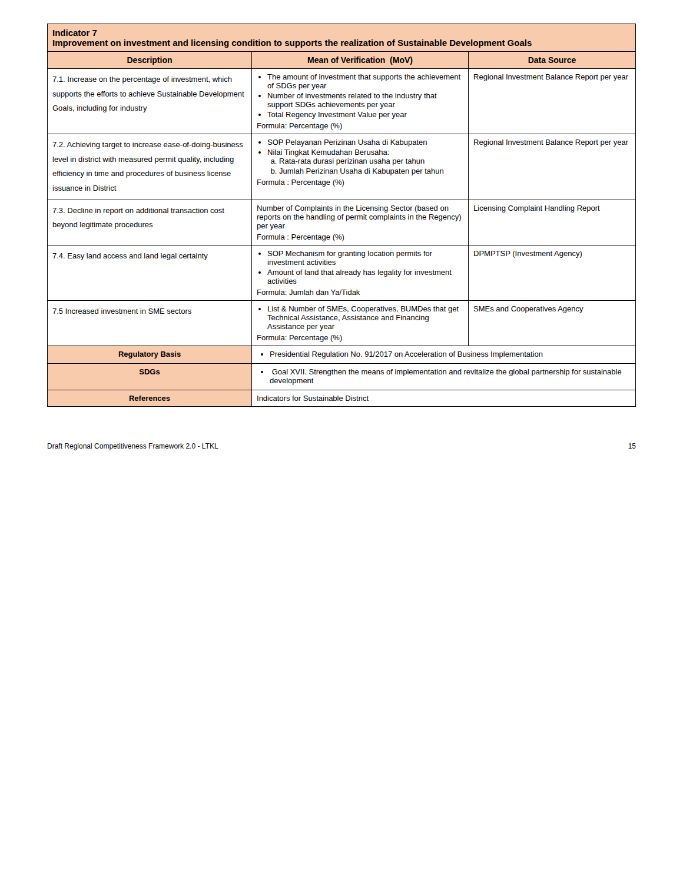| Indicator 7 Improvement on investment and licensing condition to supports the realization of Sustainable Development Goals |
| Description | Mean of Verification (MoV) | Data Source |
| 7.1. Increase on the percentage of investment, which supports the efforts to achieve Sustainable Development Goals, including for industry | The amount of investment that supports the achievement of SDGs per year Number of investments related to the industry that support SDGs achievements per year Total Regency Investment Value per year Formula: Percentage (%) | Regional Investment Balance Report per year |
| 7.2. Achieving target to increase ease-of-doing-business level in district with measured permit quality, including efficiency in time and procedures of business license issuance in District | SOP Pelayanan Perizinan Usaha di Kabupaten Nilai Tingkat Kemudahan Berusaha: Rata-rata durasi perizinan usaha per tahun Jumlah Perizinan Usaha di Kabupaten per tahun Formula : Percentage (%) | Regional Investment Balance Report per year |
| 7.3. Decline in report on additional transaction cost beyond legitimate procedures | Number of Complaints in the Licensing Sector (based on reports on the handling of permit complaints in the Regency) per year Formula : Percentage (%) | Licensing Complaint Handling Report |
| 7.4. Easy land access and land legal certainty | SOP Mechanism for granting location permits for investment activities Amount of land that already has legality for investment activities Formula: Jumlah dan Ya/Tidak | DPMPTSP (Investment Agency) |
| 7.5 Increased investment in SME sectors | List & Number of SMEs, Cooperatives, BUMDes that get Technical Assistance, Assistance and Financing Assistance per year Formula: Percentage (%) | SMEs and Cooperatives Agency |
| Regulatory Basis | Presidential Regulation No. 91/2017 on Acceleration of Business Implementation |
| SDGs | Goal XVII. Strengthen the means of implementation and revitalize the global partnership for sustainable development |
| References | Indicators for Sustainable District |
Draft Regional Competitiveness Framework 2.0 - LTKL
15